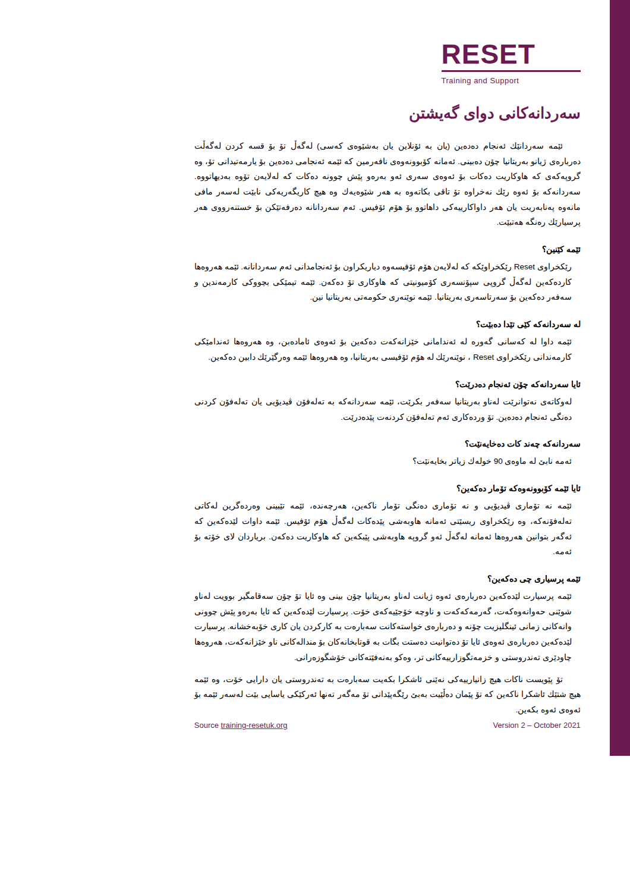RESET
Training and Support
سەردانەکانی دوای گەیشتن
ئێمە سەردانێك ئەنجام دەدەین (یان بە ئۆنلاین یان بەشێوەی کەسی) لەگەڵ تۆ بۆ قسە کردن لەگەڵت دەربارەی ژیانو بەریتانیا چۆن دەبینی. ئەمانە کۆبوونەوەی نافەرمین کە ئێمە ئەنجامی دەدەین بۆ یارمەتیدانی تۆ، وە گروپەکەی کە هاوکاریت دەکات بۆ ئەوەی سەری ئەو بەرەو پێش چوونە دەکات کە لەلایەن تۆوە بەدیهاتووە. سەردانەکە بۆ ئەوە رێك نەخراوە تۆ تاقی بکاتەوە بە هەر شێوەیەك وە هیچ کاریگەریەکی نابێت لەسەر مافی مانەوە پەنابەریت یان هەر داواکارییەکی داهاتوو بۆ هۆم ئۆفیس. ئەم سەردانانە دەرفەتێکن بۆ خستنەرووی هەر پرسیارێك رەنگە هەتبێت.
ئێمە کێنین؟
رێکخراوی Reset رێکخراوێکە کە لەلایەن هۆم ئۆفیسەوە دیاریکراون بۆ ئەنجامدانی ئەم سەردانانە. ئێمە هەروەها کاردەکەین لەگەڵ گروپی سپۆنسەری کۆمیونیتی کە هاوکاری تۆ دەکەن. ئێمە تیمێکی بچووکی کارمەندین و سەفەر دەکەین بۆ سەرتاسەری بەریتانیا. ئێمە نوێنەری حکومەتی بەریتانیا نین.
لە سەردانەکە کێی تێدا دەبێت؟
ئێمە داوا لە کەسانی گەورە لە ئەندامانی خێزانەکەت دەکەین بۆ ئەوەی ئامادەبن، وە هەروەها ئەندامێکی کارمەندانی رێکخراوی Reset ، نوێنەرێك لە هۆم ئۆفیسی بەریتانیا، وە هەروەها ئێمە وەرگێرێك دابین دەکەین.
ئایا سەردانەکە چۆن ئەنجام دەدرێت؟
لەوکاتەی نەتوانرێت لەناو بەریتانیا سەفەر بکرێت، ئێمە سەردانەکە بە تەلەفۆن ڤیدیۆیی یان تەلەفۆن کردنی دەنگی ئەنجام دەدەین. تۆ وردەکاری ئەم تەلەفۆن کردنەت پێدەدرێت.
سەردانەکە چەند کات دەخایەنێت؟
ئەمە نابێ لە ماوەی 90 خولەك زیاتر بخایەنێت؟
ئایا ئێمە کۆبوونەوەکە تۆمار دەکەین؟
ئێمە نە تۆماری ڤیدیۆیی و نە تۆماری دەنگی تۆمار ناکەین، هەرچەندە، ئێمە تێبینی وەردەگرین لەکاتی تەلەفۆنەکە، وە رێکخراوی ریسێتی ئەمانە هاوبەشی پێدەکات لەگەڵ هۆم ئۆفیس. ئێمە داوات لێدەکەین کە ئەگەر بتوانین هەروەها ئەمانە لەگەڵ ئەو گروپە هاوبەشی پێبکەین کە هاوکاریت دەکەن. بریاردان لای خۆتە بۆ ئەمە.
ئێمە پرسیاری چی دەکەین؟
ئێمە پرسیارت لێدەکەین دەربارەی ئەوە ژیانت لەناو بەریتانیا چۆن بینی وە ئایا تۆ چۆن سەقامگیر بوویت لەناو شوێنی حەوانەوەکەت، گەرمەکەکەت و ناوچە خۆجێیەکەی خۆت. پرسیارت لێدەکەین کە ئایا بەرەو پێش چوونی وانەکانی زمانی ئینگلیزیت چۆنە و دەربارەی خواستەکانت سەبارەت بە کارکردن یان کاری خۆبەخشانە. پرسیارت لێدەکەین دەربارەی ئەوەی ئایا تۆ دەتوانیت دەستت بگات بە قوتابخانەکان بۆ مندالەکانی ناو خێزانەکەت، هەروەها چاودێری تەندروستی و خزمەتگوزارییەکانی تر، وەکو بەنەفێتەکانی خۆشگوزەرانی.
تۆ پێویست ناکات هیچ زانیارییەکی نەێنی ئاشکرا بکەیت سەبارەت بە تەندروستی یان دارایی خۆت، وە ئێمە هیچ شتێك ئاشکرا ناکەین کە تۆ پێمان دەڵێیت بەبێ رێگەپێدانی تۆ مەگەر تەنها ئەرکێکی یاسایی بێت لەسەر ئێمە بۆ ئەوەی ئەوە بکەین.
Source training-resetuk.org
Version 2 – October 2021